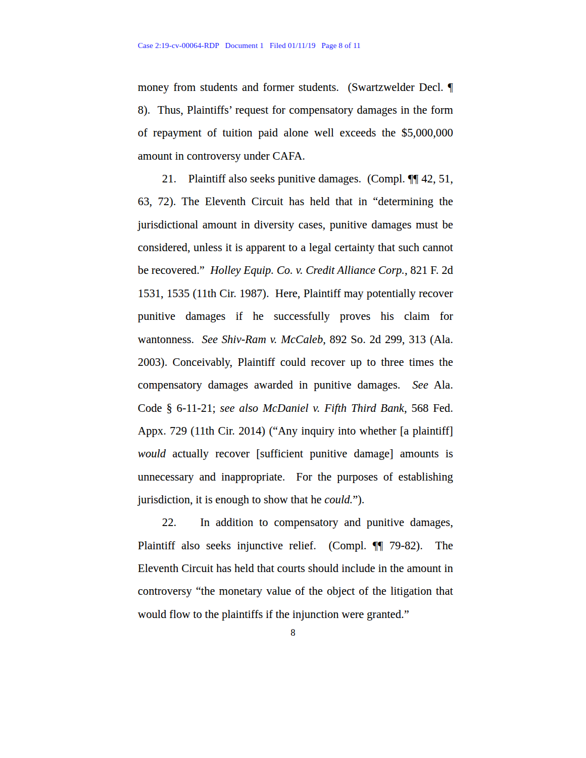Case 2:19-cv-00064-RDP Document 1 Filed 01/11/19 Page 8 of 11
money from students and former students. (Swartzwelder Decl. ¶ 8). Thus, Plaintiffs’ request for compensatory damages in the form of repayment of tuition paid alone well exceeds the $5,000,000 amount in controversy under CAFA.
21. Plaintiff also seeks punitive damages. (Compl. ¶¶ 42, 51, 63, 72). The Eleventh Circuit has held that in “determining the jurisdictional amount in diversity cases, punitive damages must be considered, unless it is apparent to a legal certainty that such cannot be recovered.” Holley Equip. Co. v. Credit Alliance Corp., 821 F. 2d 1531, 1535 (11th Cir. 1987). Here, Plaintiff may potentially recover punitive damages if he successfully proves his claim for wantonness. See Shiv-Ram v. McCaleb, 892 So. 2d 299, 313 (Ala. 2003). Conceivably, Plaintiff could recover up to three times the compensatory damages awarded in punitive damages. See Ala. Code § 6-11-21; see also McDaniel v. Fifth Third Bank, 568 Fed. Appx. 729 (11th Cir. 2014) (“Any inquiry into whether [a plaintiff] would actually recover [sufficient punitive damage] amounts is unnecessary and inappropriate. For the purposes of establishing jurisdiction, it is enough to show that he could.”).
22. In addition to compensatory and punitive damages, Plaintiff also seeks injunctive relief. (Compl. ¶¶ 79-82). The Eleventh Circuit has held that courts should include in the amount in controversy “the monetary value of the object of the litigation that would flow to the plaintiffs if the injunction were granted.”
8